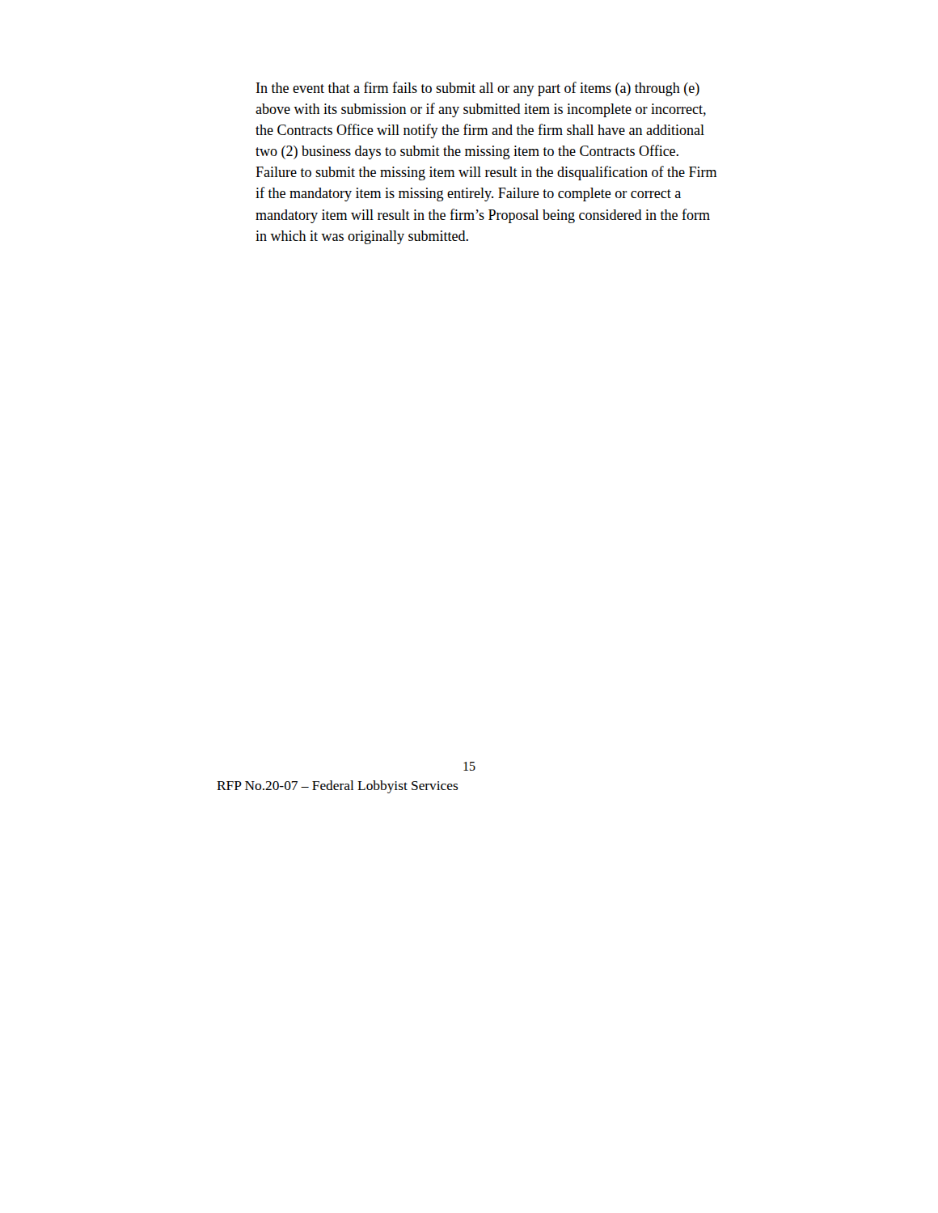In the event that a firm fails to submit all or any part of items (a) through (e) above with its submission or if any submitted item is incomplete or incorrect, the Contracts Office will notify the firm and the firm shall have an additional two (2) business days to submit the missing item to the Contracts Office. Failure to submit the missing item will result in the disqualification of the Firm if the mandatory item is missing entirely. Failure to complete or correct a mandatory item will result in the firm’s Proposal being considered in the form in which it was originally submitted.
15
RFP No.20-07 – Federal Lobbyist Services